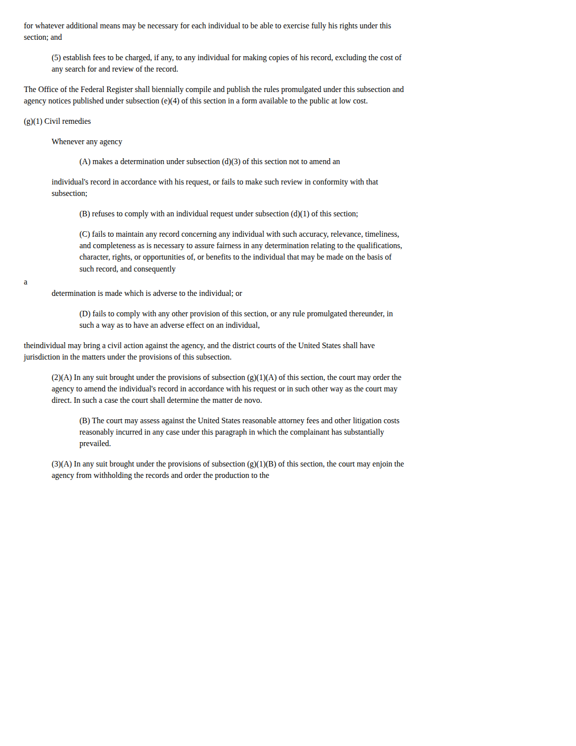for whatever additional means may be necessary for each individual to be able to exercise fully his rights under this section; and
(5) establish fees to be charged, if any, to any individual for making copies of his record, excluding the cost of any search for and review of the record.
The Office of the Federal Register shall biennially compile and publish the rules promulgated under this subsection and agency notices published under subsection (e)(4) of this section in a form available to the public at low cost.
(g)(1) Civil remedies
Whenever any agency
(A) makes a determination under subsection (d)(3) of this section not to amend an
individual's record in accordance with his request, or fails to make such review in conformity with that subsection;
(B) refuses to comply with an individual request under subsection (d)(1) of this section;
(C) fails to maintain any record concerning any individual with such accuracy, relevance, timeliness, and completeness as is necessary to assure fairness in any determination relating to the qualifications, character, rights, or opportunities of, or benefits to the individual that may be made on the basis of such record, and consequently
a
determination is made which is adverse to the individual; or
(D) fails to comply with any other provision of this section, or any rule promulgated thereunder, in such a way as to have an adverse effect on an individual,
theindividual may bring a civil action against the agency, and the district courts of the United States shall have jurisdiction in the matters under the provisions of this subsection.
(2)(A) In any suit brought under the provisions of subsection (g)(1)(A) of this section, the court may order the agency to amend the individual's record in accordance with his request or in such other way as the court may direct. In such a case the court shall determine the matter de novo.
(B) The court may assess against the United States reasonable attorney fees and other litigation costs reasonably incurred in any case under this paragraph in which the complainant has substantially prevailed.
(3)(A) In any suit brought under the provisions of subsection (g)(1)(B) of this section, the court may enjoin the agency from withholding the records and order the production to the